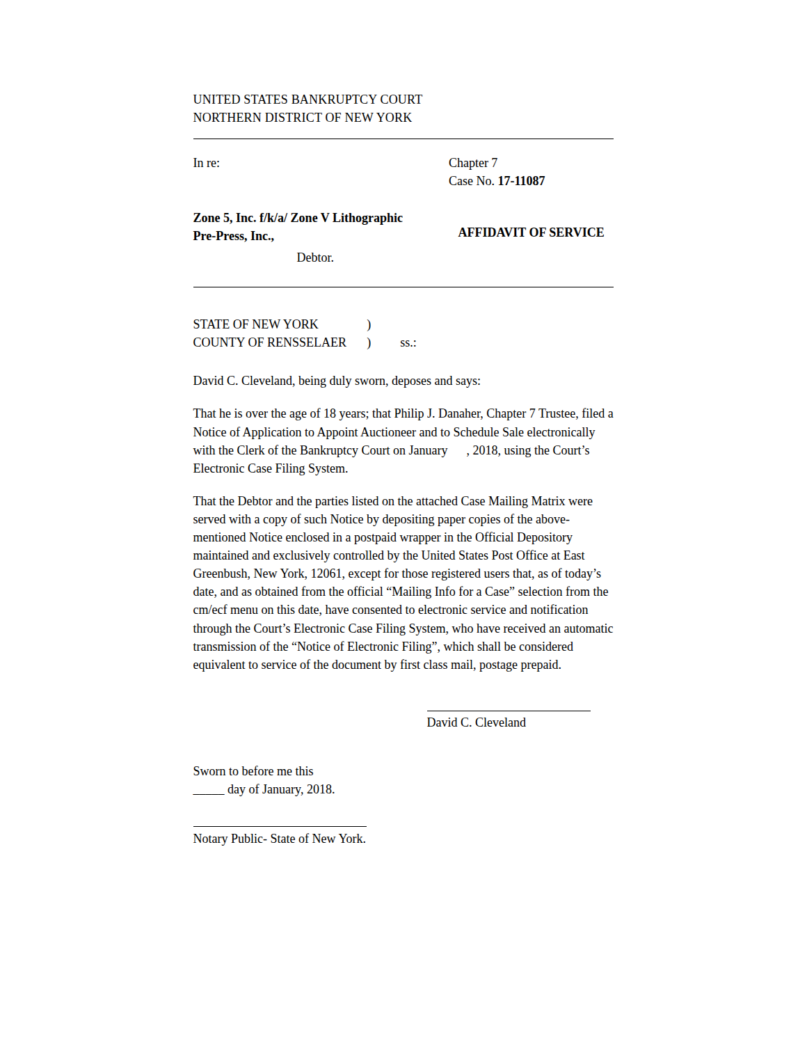UNITED STATES BANKRUPTCY COURT
NORTHERN DISTRICT OF NEW YORK
| In re: Zone 5, Inc. f/k/a/ Zone V Lithographic Pre-Press, Inc., Debtor. | Chapter 7 Case No. 17-11087 AFFIDAVIT OF SERVICE |
| STATE OF NEW YORK | ) | |
| COUNTY OF RENSSELAER | ) | ss.: |
David C. Cleveland, being duly sworn, deposes and says:
That he is over the age of 18 years; that Philip J. Danaher, Chapter 7 Trustee, filed a Notice of Application to Appoint Auctioneer and to Schedule Sale electronically with the Clerk of the Bankruptcy Court on January , 2018, using the Court’s Electronic Case Filing System.
That the Debtor and the parties listed on the attached Case Mailing Matrix were served with a copy of such Notice by depositing paper copies of the above-mentioned Notice enclosed in a postpaid wrapper in the Official Depository maintained and exclusively controlled by the United States Post Office at East Greenbush, New York, 12061, except for those registered users that, as of today’s date, and as obtained from the official “Mailing Info for a Case” selection from the cm/ecf menu on this date, have consented to electronic service and notification through the Court’s Electronic Case Filing System, who have received an automatic transmission of the “Notice of Electronic Filing”, which shall be considered equivalent to service of the document by first class mail, postage prepaid.
David C. Cleveland
Sworn to before me this
_____ day of January, 2018.
Notary Public- State of New York.